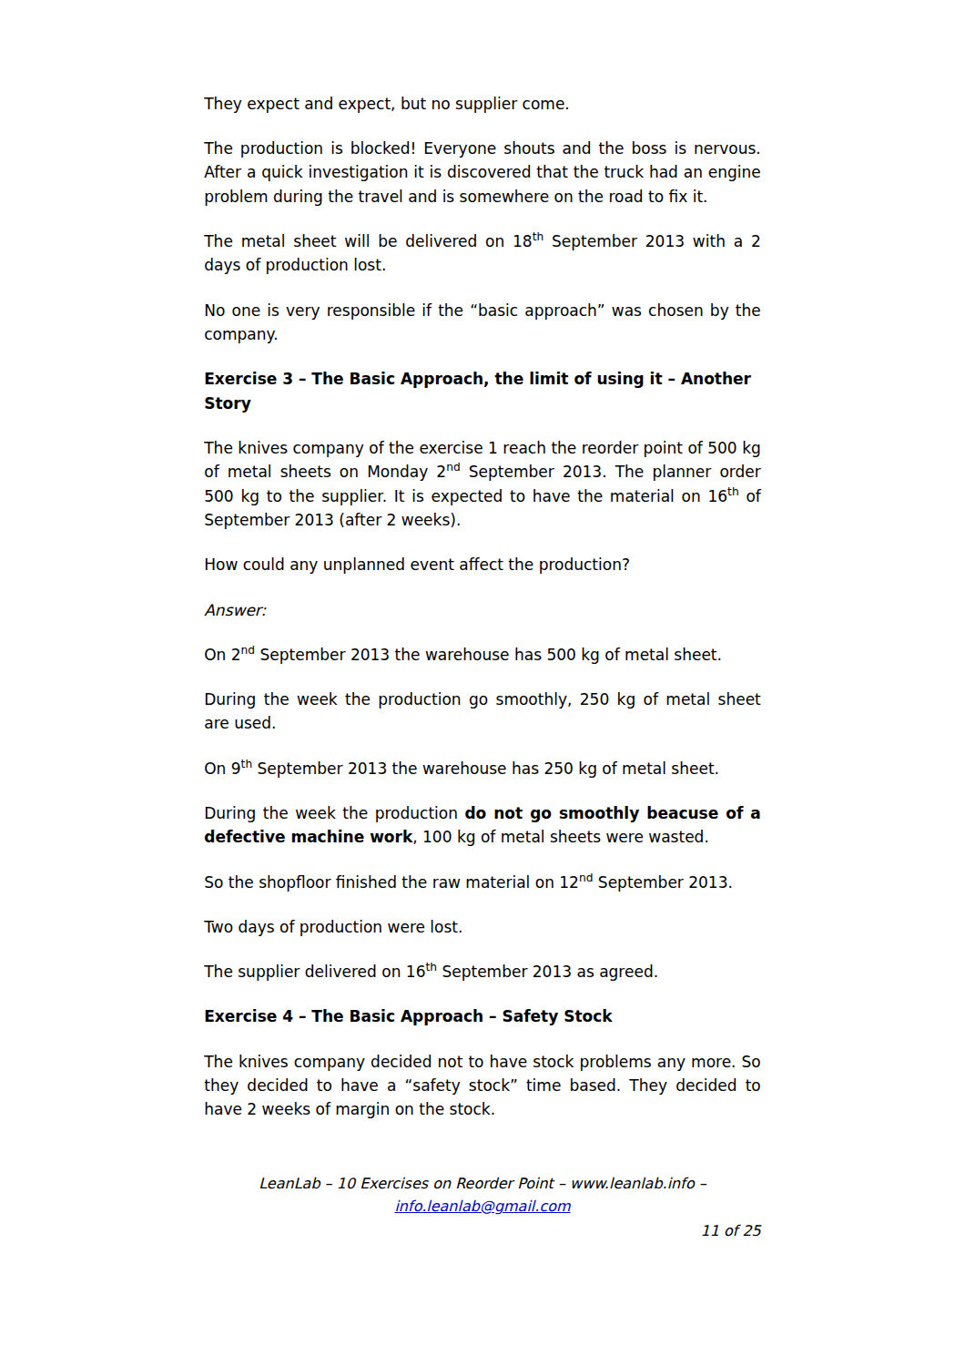They expect and expect, but no supplier come.
The production is blocked! Everyone shouts and the boss is nervous. After a quick investigation it is discovered that the truck had an engine problem during the travel and is somewhere on the road to fix it.
The metal sheet will be delivered on 18th September 2013 with a 2 days of production lost.
No one is very responsible if the “basic approach” was chosen by the company.
Exercise 3 – The Basic Approach, the limit of using it – Another Story
The knives company of the exercise 1 reach the reorder point of 500 kg of metal sheets on Monday 2nd September 2013. The planner order 500 kg to the supplier. It is expected to have the material on 16th of September 2013 (after 2 weeks).
How could any unplanned event affect the production?
Answer:
On 2nd September 2013 the warehouse has 500 kg of metal sheet.
During the week the production go smoothly, 250 kg of metal sheet are used.
On 9th September 2013 the warehouse has 250 kg of metal sheet.
During the week the production do not go smoothly beacuse of a defective machine work, 100 kg of metal sheets were wasted.
So the shopfloor finished the raw material on 12nd September 2013.
Two days of production were lost.
The supplier delivered on 16th September 2013 as agreed.
Exercise 4 – The Basic Approach – Safety Stock
The knives company decided not to have stock problems any more. So they decided to have a “safety stock” time based. They decided to have 2 weeks of margin on the stock.
LeanLab – 10 Exercises on Reorder Point – www.leanlab.info – info.leanlab@gmail.com
11 of 25